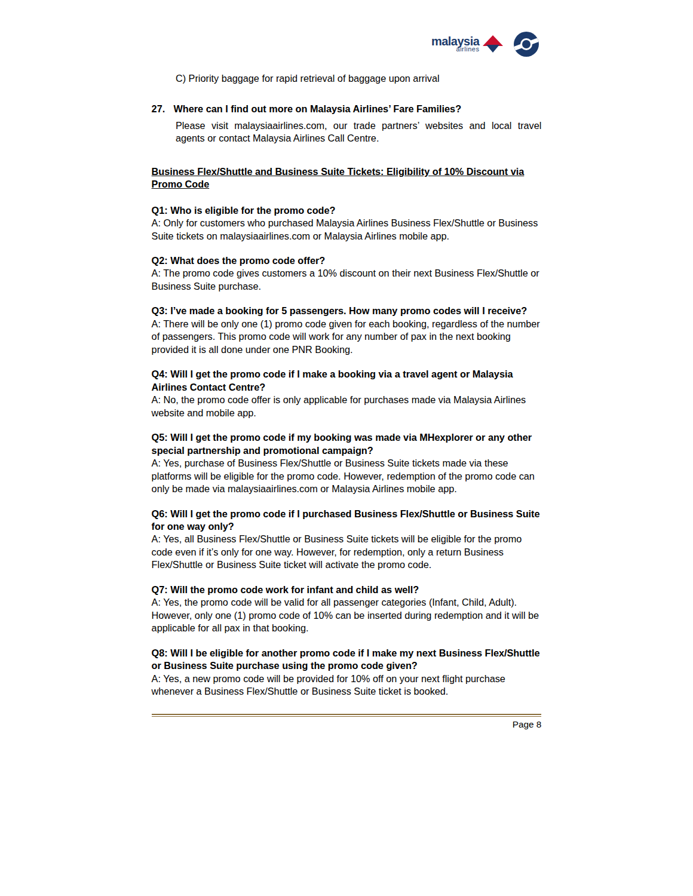malaysia airlines
C) Priority baggage for rapid retrieval of baggage upon arrival
27. Where can I find out more on Malaysia Airlines’ Fare Families?
Please visit malaysiaairlines.com, our trade partners’ websites and local travel agents or contact Malaysia Airlines Call Centre.
Business Flex/Shuttle and Business Suite Tickets: Eligibility of 10% Discount via Promo Code
Q1: Who is eligible for the promo code?
A: Only for customers who purchased Malaysia Airlines Business Flex/Shuttle or Business Suite tickets on malaysiaairlines.com or Malaysia Airlines mobile app.
Q2: What does the promo code offer?
A: The promo code gives customers a 10% discount on their next Business Flex/Shuttle or Business Suite purchase.
Q3: I’ve made a booking for 5 passengers. How many promo codes will I receive?
A: There will be only one (1) promo code given for each booking, regardless of the number of passengers. This promo code will work for any number of pax in the next booking provided it is all done under one PNR Booking.
Q4: Will I get the promo code if I make a booking via a travel agent or Malaysia Airlines Contact Centre?
A: No, the promo code offer is only applicable for purchases made via Malaysia Airlines website and mobile app.
Q5: Will I get the promo code if my booking was made via MHexplorer or any other special partnership and promotional campaign?
A: Yes, purchase of Business Flex/Shuttle or Business Suite tickets made via these platforms will be eligible for the promo code. However, redemption of the promo code can only be made via malaysiaairlines.com or Malaysia Airlines mobile app.
Q6: Will I get the promo code if I purchased Business Flex/Shuttle or Business Suite for one way only?
A: Yes, all Business Flex/Shuttle or Business Suite tickets will be eligible for the promo code even if it’s only for one way. However, for redemption, only a return Business Flex/Shuttle or Business Suite ticket will activate the promo code.
Q7: Will the promo code work for infant and child as well?
A: Yes, the promo code will be valid for all passenger categories (Infant, Child, Adult). However, only one (1) promo code of 10% can be inserted during redemption and it will be applicable for all pax in that booking.
Q8: Will I be eligible for another promo code if I make my next Business Flex/Shuttle or Business Suite purchase using the promo code given?
A: Yes, a new promo code will be provided for 10% off on your next flight purchase whenever a Business Flex/Shuttle or Business Suite ticket is booked.
Page 8